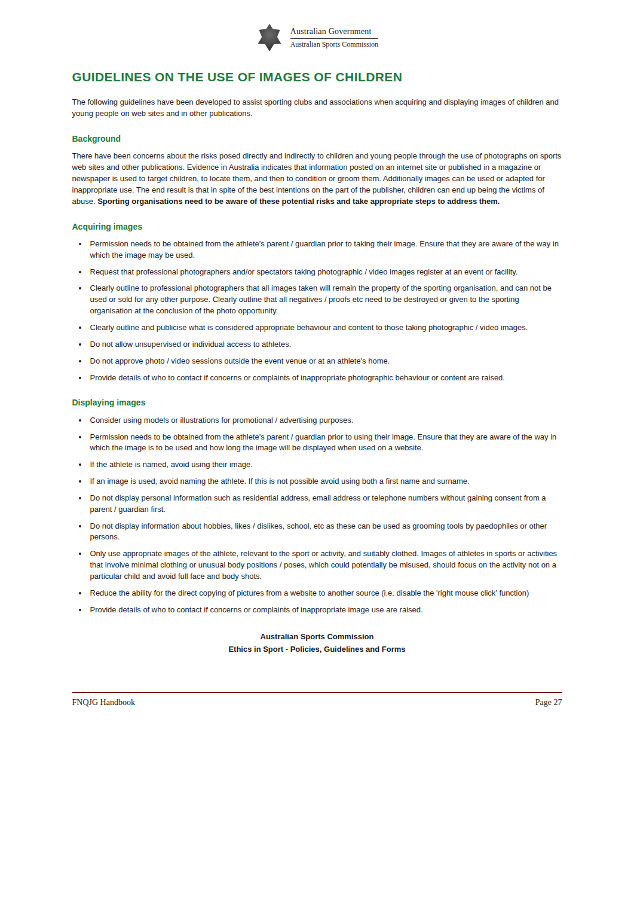Australian Government Australian Sports Commission
GUIDELINES ON THE USE OF IMAGES OF CHILDREN
The following guidelines have been developed to assist sporting clubs and associations when acquiring and displaying images of children and young people on web sites and in other publications.
Background
There have been concerns about the risks posed directly and indirectly to children and young people through the use of photographs on sports web sites and other publications. Evidence in Australia indicates that information posted on an internet site or published in a magazine or newspaper is used to target children, to locate them, and then to condition or groom them. Additionally images can be used or adapted for inappropriate use. The end result is that in spite of the best intentions on the part of the publisher, children can end up being the victims of abuse. Sporting organisations need to be aware of these potential risks and take appropriate steps to address them.
Acquiring images
Permission needs to be obtained from the athlete's parent / guardian prior to taking their image. Ensure that they are aware of the way in which the image may be used.
Request that professional photographers and/or spectators taking photographic / video images register at an event or facility.
Clearly outline to professional photographers that all images taken will remain the property of the sporting organisation, and can not be used or sold for any other purpose. Clearly outline that all negatives / proofs etc need to be destroyed or given to the sporting organisation at the conclusion of the photo opportunity.
Clearly outline and publicise what is considered appropriate behaviour and content to those taking photographic / video images.
Do not allow unsupervised or individual access to athletes.
Do not approve photo / video sessions outside the event venue or at an athlete's home.
Provide details of who to contact if concerns or complaints of inappropriate photographic behaviour or content are raised.
Displaying images
Consider using models or illustrations for promotional / advertising purposes.
Permission needs to be obtained from the athlete's parent / guardian prior to using their image. Ensure that they are aware of the way in which the image is to be used and how long the image will be displayed when used on a website.
If the athlete is named, avoid using their image.
If an image is used, avoid naming the athlete. If this is not possible avoid using both a first name and surname.
Do not display personal information such as residential address, email address or telephone numbers without gaining consent from a parent / guardian first.
Do not display information about hobbies, likes / dislikes, school, etc as these can be used as grooming tools by paedophiles or other persons.
Only use appropriate images of the athlete, relevant to the sport or activity, and suitably clothed. Images of athletes in sports or activities that involve minimal clothing or unusual body positions / poses, which could potentially be misused, should focus on the activity not on a particular child and avoid full face and body shots.
Reduce the ability for the direct copying of pictures from a website to another source (i.e. disable the 'right mouse click' function)
Provide details of who to contact if concerns or complaints of inappropriate image use are raised.
Australian Sports Commission Ethics in Sport - Policies, Guidelines and Forms
FNQJG Handbook Page 27